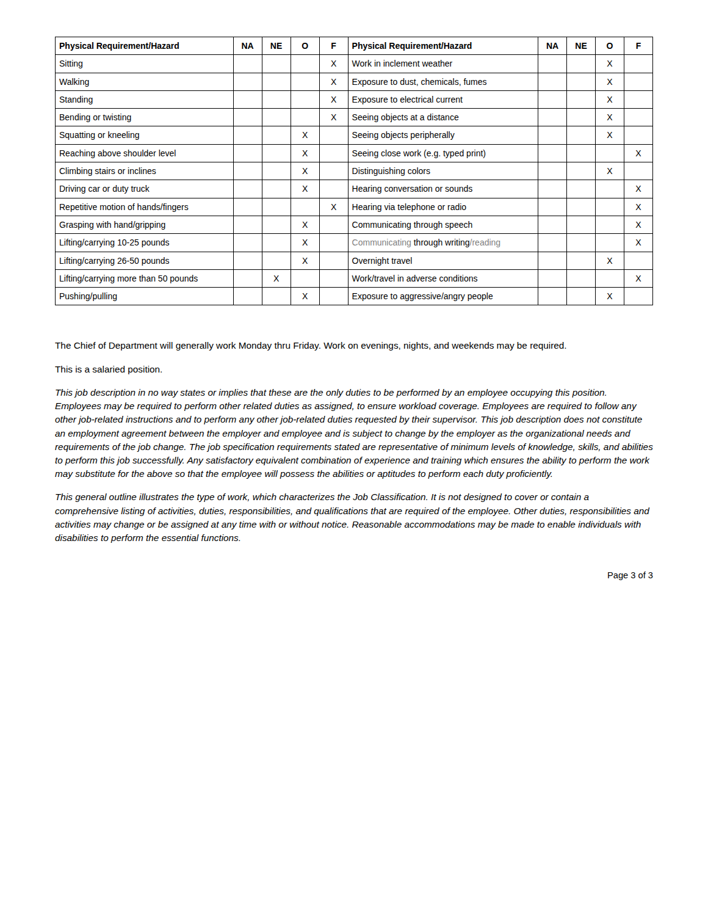| Physical Requirement/Hazard | NA | NE | O | F | Physical Requirement/Hazard | NA | NE | O | F |
| --- | --- | --- | --- | --- | --- | --- | --- | --- | --- |
| Sitting | | | | X | Work in inclement weather | | | X | |
| Walking | | | | X | Exposure to dust, chemicals, fumes | | | X | |
| Standing | | | | X | Exposure to electrical current | | | X | |
| Bending or twisting | | | | X | Seeing objects at a distance | | | X | |
| Squatting or kneeling | | | X | | Seeing objects peripherally | | | X | |
| Reaching above shoulder level | | | X | | Seeing close work (e.g. typed print) | | | | X |
| Climbing stairs or inclines | | | X | | Distinguishing colors | | | X | |
| Driving car or duty truck | | | X | | Hearing conversation or sounds | | | | X |
| Repetitive motion of hands/fingers | | | | X | Hearing via telephone or radio | | | | X |
| Grasping with hand/gripping | | | X | | Communicating through speech | | | | X |
| Lifting/carrying 10-25 pounds | | | X | | Communicating through writing /reading | | | | X |
| Lifting/carrying 26-50 pounds | | | X | | Overnight travel | | | X | |
| Lifting/carrying more than 50 pounds | | X | | | Work/travel in adverse conditions | | | | X |
| Pushing/pulling | | | X | | Exposure to aggressive/angry people | | | X | |
The Chief of Department will generally work Monday thru Friday. Work on evenings, nights, and weekends may be required.
This is a salaried position.
This job description in no way states or implies that these are the only duties to be performed by an employee occupying this position. Employees may be required to perform other related duties as assigned, to ensure workload coverage. Employees are required to follow any other job-related instructions and to perform any other job-related duties requested by their supervisor. This job description does not constitute an employment agreement between the employer and employee and is subject to change by the employer as the organizational needs and requirements of the job change. The job specification requirements stated are representative of minimum levels of knowledge, skills, and abilities to perform this job successfully. Any satisfactory equivalent combination of experience and training which ensures the ability to perform the work may substitute for the above so that the employee will possess the abilities or aptitudes to perform each duty proficiently.
This general outline illustrates the type of work, which characterizes the Job Classification. It is not designed to cover or contain a comprehensive listing of activities, duties, responsibilities, and qualifications that are required of the employee. Other duties, responsibilities and activities may change or be assigned at any time with or without notice. Reasonable accommodations may be made to enable individuals with disabilities to perform the essential functions.
Page 3 of 3